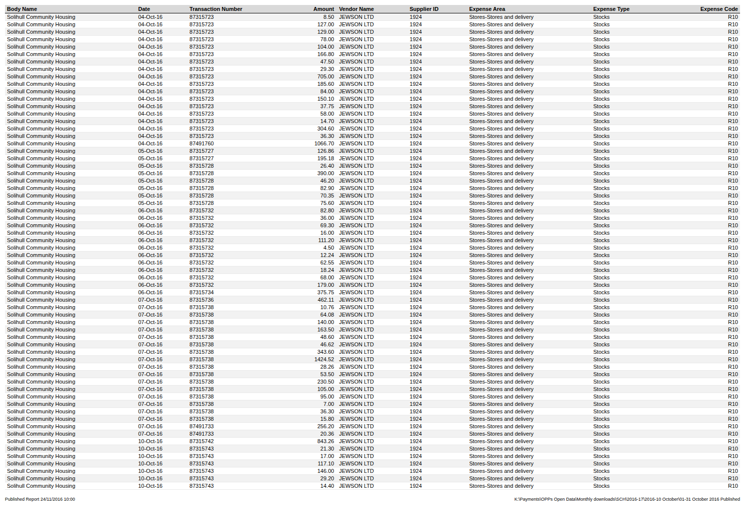| Body Name | Date | Transaction Number | Amount | Vendor Name | Supplier ID | Expense Area | Expense Type | Expense Code |
| --- | --- | --- | --- | --- | --- | --- | --- | --- |
| Solihull Community Housing | 04-Oct-16 | 87315723 | 8.50 | JEWSON LTD | 1924 | Stores-Stores and delivery | Stocks | R10 |
| Solihull Community Housing | 04-Oct-16 | 87315723 | 127.00 | JEWSON LTD | 1924 | Stores-Stores and delivery | Stocks | R10 |
| Solihull Community Housing | 04-Oct-16 | 87315723 | 129.00 | JEWSON LTD | 1924 | Stores-Stores and delivery | Stocks | R10 |
| Solihull Community Housing | 04-Oct-16 | 87315723 | 78.00 | JEWSON LTD | 1924 | Stores-Stores and delivery | Stocks | R10 |
| Solihull Community Housing | 04-Oct-16 | 87315723 | 104.00 | JEWSON LTD | 1924 | Stores-Stores and delivery | Stocks | R10 |
| Solihull Community Housing | 04-Oct-16 | 87315723 | 166.80 | JEWSON LTD | 1924 | Stores-Stores and delivery | Stocks | R10 |
| Solihull Community Housing | 04-Oct-16 | 87315723 | 47.50 | JEWSON LTD | 1924 | Stores-Stores and delivery | Stocks | R10 |
| Solihull Community Housing | 04-Oct-16 | 87315723 | 29.30 | JEWSON LTD | 1924 | Stores-Stores and delivery | Stocks | R10 |
| Solihull Community Housing | 04-Oct-16 | 87315723 | 705.00 | JEWSON LTD | 1924 | Stores-Stores and delivery | Stocks | R10 |
| Solihull Community Housing | 04-Oct-16 | 87315723 | 185.60 | JEWSON LTD | 1924 | Stores-Stores and delivery | Stocks | R10 |
| Solihull Community Housing | 04-Oct-16 | 87315723 | 84.00 | JEWSON LTD | 1924 | Stores-Stores and delivery | Stocks | R10 |
| Solihull Community Housing | 04-Oct-16 | 87315723 | 150.10 | JEWSON LTD | 1924 | Stores-Stores and delivery | Stocks | R10 |
| Solihull Community Housing | 04-Oct-16 | 87315723 | 37.75 | JEWSON LTD | 1924 | Stores-Stores and delivery | Stocks | R10 |
| Solihull Community Housing | 04-Oct-16 | 87315723 | 58.00 | JEWSON LTD | 1924 | Stores-Stores and delivery | Stocks | R10 |
| Solihull Community Housing | 04-Oct-16 | 87315723 | 14.70 | JEWSON LTD | 1924 | Stores-Stores and delivery | Stocks | R10 |
| Solihull Community Housing | 04-Oct-16 | 87315723 | 304.60 | JEWSON LTD | 1924 | Stores-Stores and delivery | Stocks | R10 |
| Solihull Community Housing | 04-Oct-16 | 87315723 | 36.30 | JEWSON LTD | 1924 | Stores-Stores and delivery | Stocks | R10 |
| Solihull Community Housing | 04-Oct-16 | 87491760 | 1066.70 | JEWSON LTD | 1924 | Stores-Stores and delivery | Stocks | R10 |
| Solihull Community Housing | 05-Oct-16 | 87315727 | 126.86 | JEWSON LTD | 1924 | Stores-Stores and delivery | Stocks | R10 |
| Solihull Community Housing | 05-Oct-16 | 87315727 | 195.18 | JEWSON LTD | 1924 | Stores-Stores and delivery | Stocks | R10 |
| Solihull Community Housing | 05-Oct-16 | 87315728 | 26.40 | JEWSON LTD | 1924 | Stores-Stores and delivery | Stocks | R10 |
| Solihull Community Housing | 05-Oct-16 | 87315728 | 390.00 | JEWSON LTD | 1924 | Stores-Stores and delivery | Stocks | R10 |
| Solihull Community Housing | 05-Oct-16 | 87315728 | 46.20 | JEWSON LTD | 1924 | Stores-Stores and delivery | Stocks | R10 |
| Solihull Community Housing | 05-Oct-16 | 87315728 | 82.90 | JEWSON LTD | 1924 | Stores-Stores and delivery | Stocks | R10 |
| Solihull Community Housing | 05-Oct-16 | 87315728 | 70.35 | JEWSON LTD | 1924 | Stores-Stores and delivery | Stocks | R10 |
| Solihull Community Housing | 05-Oct-16 | 87315728 | 75.60 | JEWSON LTD | 1924 | Stores-Stores and delivery | Stocks | R10 |
| Solihull Community Housing | 06-Oct-16 | 87315732 | 82.80 | JEWSON LTD | 1924 | Stores-Stores and delivery | Stocks | R10 |
| Solihull Community Housing | 06-Oct-16 | 87315732 | 36.00 | JEWSON LTD | 1924 | Stores-Stores and delivery | Stocks | R10 |
| Solihull Community Housing | 06-Oct-16 | 87315732 | 69.30 | JEWSON LTD | 1924 | Stores-Stores and delivery | Stocks | R10 |
| Solihull Community Housing | 06-Oct-16 | 87315732 | 16.00 | JEWSON LTD | 1924 | Stores-Stores and delivery | Stocks | R10 |
| Solihull Community Housing | 06-Oct-16 | 87315732 | 111.20 | JEWSON LTD | 1924 | Stores-Stores and delivery | Stocks | R10 |
| Solihull Community Housing | 06-Oct-16 | 87315732 | 4.50 | JEWSON LTD | 1924 | Stores-Stores and delivery | Stocks | R10 |
| Solihull Community Housing | 06-Oct-16 | 87315732 | 12.24 | JEWSON LTD | 1924 | Stores-Stores and delivery | Stocks | R10 |
| Solihull Community Housing | 06-Oct-16 | 87315732 | 62.55 | JEWSON LTD | 1924 | Stores-Stores and delivery | Stocks | R10 |
| Solihull Community Housing | 06-Oct-16 | 87315732 | 18.24 | JEWSON LTD | 1924 | Stores-Stores and delivery | Stocks | R10 |
| Solihull Community Housing | 06-Oct-16 | 87315732 | 68.00 | JEWSON LTD | 1924 | Stores-Stores and delivery | Stocks | R10 |
| Solihull Community Housing | 06-Oct-16 | 87315732 | 179.00 | JEWSON LTD | 1924 | Stores-Stores and delivery | Stocks | R10 |
| Solihull Community Housing | 06-Oct-16 | 87315734 | 375.75 | JEWSON LTD | 1924 | Stores-Stores and delivery | Stocks | R10 |
| Solihull Community Housing | 07-Oct-16 | 87315736 | 462.11 | JEWSON LTD | 1924 | Stores-Stores and delivery | Stocks | R10 |
| Solihull Community Housing | 07-Oct-16 | 87315738 | 10.76 | JEWSON LTD | 1924 | Stores-Stores and delivery | Stocks | R10 |
| Solihull Community Housing | 07-Oct-16 | 87315738 | 64.08 | JEWSON LTD | 1924 | Stores-Stores and delivery | Stocks | R10 |
| Solihull Community Housing | 07-Oct-16 | 87315738 | 140.00 | JEWSON LTD | 1924 | Stores-Stores and delivery | Stocks | R10 |
| Solihull Community Housing | 07-Oct-16 | 87315738 | 163.50 | JEWSON LTD | 1924 | Stores-Stores and delivery | Stocks | R10 |
| Solihull Community Housing | 07-Oct-16 | 87315738 | 48.60 | JEWSON LTD | 1924 | Stores-Stores and delivery | Stocks | R10 |
| Solihull Community Housing | 07-Oct-16 | 87315738 | 46.62 | JEWSON LTD | 1924 | Stores-Stores and delivery | Stocks | R10 |
| Solihull Community Housing | 07-Oct-16 | 87315738 | 343.60 | JEWSON LTD | 1924 | Stores-Stores and delivery | Stocks | R10 |
| Solihull Community Housing | 07-Oct-16 | 87315738 | 1424.52 | JEWSON LTD | 1924 | Stores-Stores and delivery | Stocks | R10 |
| Solihull Community Housing | 07-Oct-16 | 87315738 | 28.26 | JEWSON LTD | 1924 | Stores-Stores and delivery | Stocks | R10 |
| Solihull Community Housing | 07-Oct-16 | 87315738 | 53.50 | JEWSON LTD | 1924 | Stores-Stores and delivery | Stocks | R10 |
| Solihull Community Housing | 07-Oct-16 | 87315738 | 230.50 | JEWSON LTD | 1924 | Stores-Stores and delivery | Stocks | R10 |
| Solihull Community Housing | 07-Oct-16 | 87315738 | 105.00 | JEWSON LTD | 1924 | Stores-Stores and delivery | Stocks | R10 |
| Solihull Community Housing | 07-Oct-16 | 87315738 | 95.00 | JEWSON LTD | 1924 | Stores-Stores and delivery | Stocks | R10 |
| Solihull Community Housing | 07-Oct-16 | 87315738 | 7.00 | JEWSON LTD | 1924 | Stores-Stores and delivery | Stocks | R10 |
| Solihull Community Housing | 07-Oct-16 | 87315738 | 36.30 | JEWSON LTD | 1924 | Stores-Stores and delivery | Stocks | R10 |
| Solihull Community Housing | 07-Oct-16 | 87315738 | 15.80 | JEWSON LTD | 1924 | Stores-Stores and delivery | Stocks | R10 |
| Solihull Community Housing | 07-Oct-16 | 87491733 | 256.20 | JEWSON LTD | 1924 | Stores-Stores and delivery | Stocks | R10 |
| Solihull Community Housing | 07-Oct-16 | 87491733 | 20.36 | JEWSON LTD | 1924 | Stores-Stores and delivery | Stocks | R10 |
| Solihull Community Housing | 10-Oct-16 | 87315742 | 843.26 | JEWSON LTD | 1924 | Stores-Stores and delivery | Stocks | R10 |
| Solihull Community Housing | 10-Oct-16 | 87315743 | 21.30 | JEWSON LTD | 1924 | Stores-Stores and delivery | Stocks | R10 |
| Solihull Community Housing | 10-Oct-16 | 87315743 | 17.00 | JEWSON LTD | 1924 | Stores-Stores and delivery | Stocks | R10 |
| Solihull Community Housing | 10-Oct-16 | 87315743 | 117.10 | JEWSON LTD | 1924 | Stores-Stores and delivery | Stocks | R10 |
| Solihull Community Housing | 10-Oct-16 | 87315743 | 146.00 | JEWSON LTD | 1924 | Stores-Stores and delivery | Stocks | R10 |
| Solihull Community Housing | 10-Oct-16 | 87315743 | 29.20 | JEWSON LTD | 1924 | Stores-Stores and delivery | Stocks | R10 |
| Solihull Community Housing | 10-Oct-16 | 87315743 | 14.40 | JEWSON LTD | 1924 | Stores-Stores and delivery | Stocks | R10 |
Published Report 24/11/2016 10:00 K:\Payments\OPPs Open Data\Monthly downloads\SCH\2016-17\2016-10 October\01-31 October 2016 Published